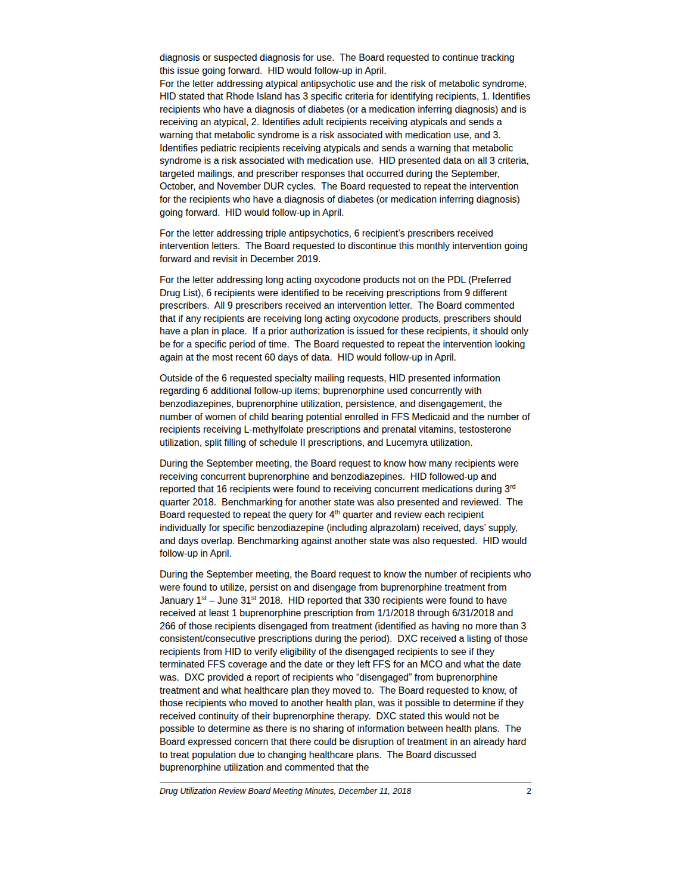diagnosis or suspected diagnosis for use. The Board requested to continue tracking this issue going forward. HID would follow-up in April.
For the letter addressing atypical antipsychotic use and the risk of metabolic syndrome, HID stated that Rhode Island has 3 specific criteria for identifying recipients, 1. Identifies recipients who have a diagnosis of diabetes (or a medication inferring diagnosis) and is receiving an atypical, 2. Identifies adult recipients receiving atypicals and sends a warning that metabolic syndrome is a risk associated with medication use, and 3. Identifies pediatric recipients receiving atypicals and sends a warning that metabolic syndrome is a risk associated with medication use. HID presented data on all 3 criteria, targeted mailings, and prescriber responses that occurred during the September, October, and November DUR cycles. The Board requested to repeat the intervention for the recipients who have a diagnosis of diabetes (or medication inferring diagnosis) going forward. HID would follow-up in April.
For the letter addressing triple antipsychotics, 6 recipient’s prescribers received intervention letters. The Board requested to discontinue this monthly intervention going forward and revisit in December 2019.
For the letter addressing long acting oxycodone products not on the PDL (Preferred Drug List), 6 recipients were identified to be receiving prescriptions from 9 different prescribers. All 9 prescribers received an intervention letter. The Board commented that if any recipients are receiving long acting oxycodone products, prescribers should have a plan in place. If a prior authorization is issued for these recipients, it should only be for a specific period of time. The Board requested to repeat the intervention looking again at the most recent 60 days of data. HID would follow-up in April.
Outside of the 6 requested specialty mailing requests, HID presented information regarding 6 additional follow-up items; buprenorphine used concurrently with benzodiazepines, buprenorphine utilization, persistence, and disengagement, the number of women of child bearing potential enrolled in FFS Medicaid and the number of recipients receiving L-methylfolate prescriptions and prenatal vitamins, testosterone utilization, split filling of schedule II prescriptions, and Lucemyra utilization.
During the September meeting, the Board request to know how many recipients were receiving concurrent buprenorphine and benzodiazepines. HID followed-up and reported that 16 recipients were found to receiving concurrent medications during 3rd quarter 2018. Benchmarking for another state was also presented and reviewed. The Board requested to repeat the query for 4th quarter and review each recipient individually for specific benzodiazepine (including alprazolam) received, days’ supply, and days overlap. Benchmarking against another state was also requested. HID would follow-up in April.
During the September meeting, the Board request to know the number of recipients who were found to utilize, persist on and disengage from buprenorphine treatment from January 1st – June 31st 2018. HID reported that 330 recipients were found to have received at least 1 buprenorphine prescription from 1/1/2018 through 6/31/2018 and 266 of those recipients disengaged from treatment (identified as having no more than 3 consistent/consecutive prescriptions during the period). DXC received a listing of those recipients from HID to verify eligibility of the disengaged recipients to see if they terminated FFS coverage and the date or they left FFS for an MCO and what the date was. DXC provided a report of recipients who “disengaged” from buprenorphine treatment and what healthcare plan they moved to. The Board requested to know, of those recipients who moved to another health plan, was it possible to determine if they received continuity of their buprenorphine therapy. DXC stated this would not be possible to determine as there is no sharing of information between health plans. The Board expressed concern that there could be disruption of treatment in an already hard to treat population due to changing healthcare plans. The Board discussed buprenorphine utilization and commented that the
Drug Utilization Review Board Meeting Minutes, December 11, 2018 2